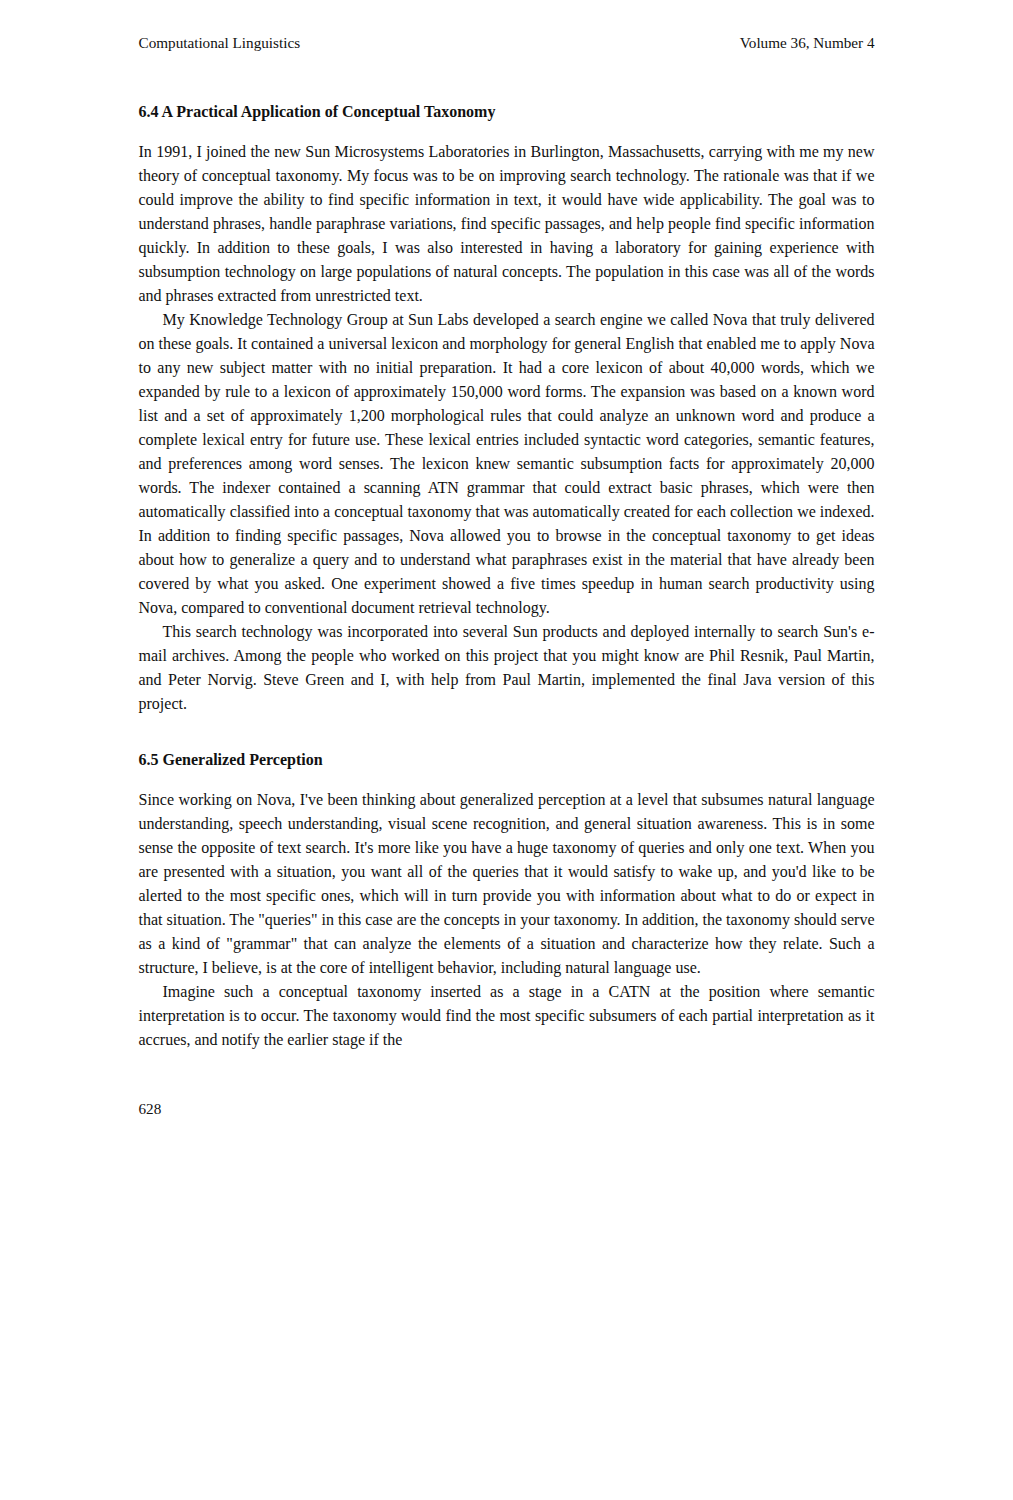Computational Linguistics Volume 36, Number 4
6.4 A Practical Application of Conceptual Taxonomy
In 1991, I joined the new Sun Microsystems Laboratories in Burlington, Massachusetts, carrying with me my new theory of conceptual taxonomy. My focus was to be on improving search technology. The rationale was that if we could improve the ability to find specific information in text, it would have wide applicability. The goal was to understand phrases, handle paraphrase variations, find specific passages, and help people find specific information quickly. In addition to these goals, I was also interested in having a laboratory for gaining experience with subsumption technology on large populations of natural concepts. The population in this case was all of the words and phrases extracted from unrestricted text.
My Knowledge Technology Group at Sun Labs developed a search engine we called Nova that truly delivered on these goals. It contained a universal lexicon and morphology for general English that enabled me to apply Nova to any new subject matter with no initial preparation. It had a core lexicon of about 40,000 words, which we expanded by rule to a lexicon of approximately 150,000 word forms. The expansion was based on a known word list and a set of approximately 1,200 morphological rules that could analyze an unknown word and produce a complete lexical entry for future use. These lexical entries included syntactic word categories, semantic features, and preferences among word senses. The lexicon knew semantic subsumption facts for approximately 20,000 words. The indexer contained a scanning ATN grammar that could extract basic phrases, which were then automatically classified into a conceptual taxonomy that was automatically created for each collection we indexed. In addition to finding specific passages, Nova allowed you to browse in the conceptual taxonomy to get ideas about how to generalize a query and to understand what paraphrases exist in the material that have already been covered by what you asked. One experiment showed a five times speedup in human search productivity using Nova, compared to conventional document retrieval technology.
This search technology was incorporated into several Sun products and deployed internally to search Sun's e-mail archives. Among the people who worked on this project that you might know are Phil Resnik, Paul Martin, and Peter Norvig. Steve Green and I, with help from Paul Martin, implemented the final Java version of this project.
6.5 Generalized Perception
Since working on Nova, I've been thinking about generalized perception at a level that subsumes natural language understanding, speech understanding, visual scene recognition, and general situation awareness. This is in some sense the opposite of text search. It's more like you have a huge taxonomy of queries and only one text. When you are presented with a situation, you want all of the queries that it would satisfy to wake up, and you'd like to be alerted to the most specific ones, which will in turn provide you with information about what to do or expect in that situation. The "queries" in this case are the concepts in your taxonomy. In addition, the taxonomy should serve as a kind of "grammar" that can analyze the elements of a situation and characterize how they relate. Such a structure, I believe, is at the core of intelligent behavior, including natural language use.
Imagine such a conceptual taxonomy inserted as a stage in a CATN at the position where semantic interpretation is to occur. The taxonomy would find the most specific subsumers of each partial interpretation as it accrues, and notify the earlier stage if the
628